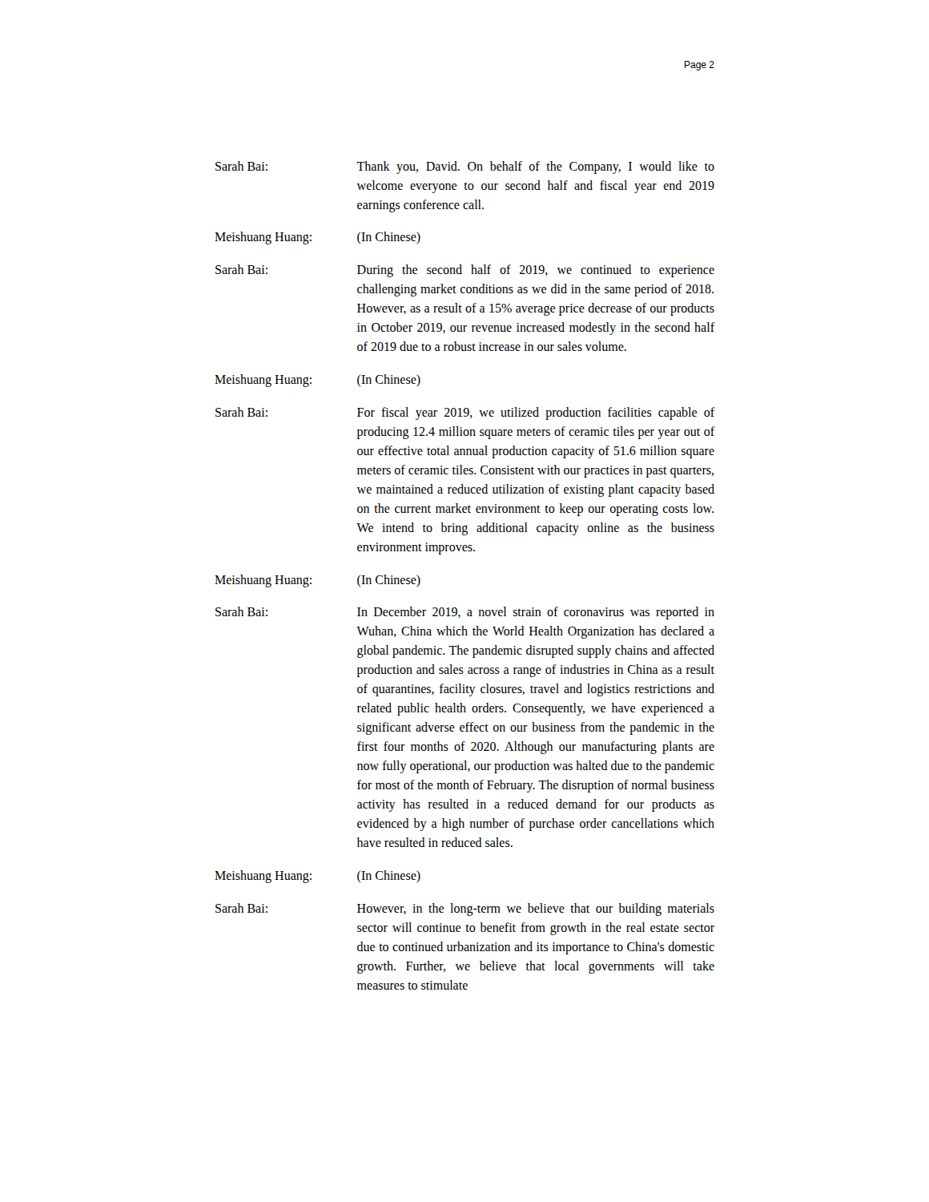Page 2
| Sarah Bai: | Thank you, David. On behalf of the Company, I would like to welcome everyone to our second half and fiscal year end 2019 earnings conference call. |
| Meishuang Huang: | (In Chinese) |
| Sarah Bai: | During the second half of 2019, we continued to experience challenging market conditions as we did in the same period of 2018. However, as a result of a 15% average price decrease of our products in October 2019, our revenue increased modestly in the second half of 2019 due to a robust increase in our sales volume. |
| Meishuang Huang: | (In Chinese) |
| Sarah Bai: | For fiscal year 2019, we utilized production facilities capable of producing 12.4 million square meters of ceramic tiles per year out of our effective total annual production capacity of 51.6 million square meters of ceramic tiles. Consistent with our practices in past quarters, we maintained a reduced utilization of existing plant capacity based on the current market environment to keep our operating costs low. We intend to bring additional capacity online as the business environment improves. |
| Meishuang Huang: | (In Chinese) |
| Sarah Bai: | In December 2019, a novel strain of coronavirus was reported in Wuhan, China which the World Health Organization has declared a global pandemic. The pandemic disrupted supply chains and affected production and sales across a range of industries in China as a result of quarantines, facility closures, travel and logistics restrictions and related public health orders. Consequently, we have experienced a significant adverse effect on our business from the pandemic in the first four months of 2020. Although our manufacturing plants are now fully operational, our production was halted due to the pandemic for most of the month of February. The disruption of normal business activity has resulted in a reduced demand for our products as evidenced by a high number of purchase order cancellations which have resulted in reduced sales. |
| Meishuang Huang: | (In Chinese) |
| Sarah Bai: | However, in the long-term we believe that our building materials sector will continue to benefit from growth in the real estate sector due to continued urbanization and its importance to China's domestic growth. Further, we believe that local governments will take measures to stimulate |